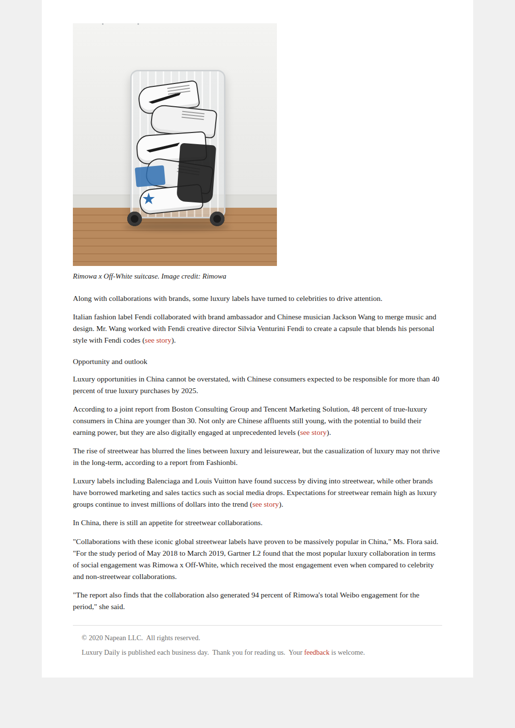Rimowa x Off-White suitcase. Image credit: Rimowa
Along with collaborations with brands, some luxury labels have turned to celebrities to drive attention.
Italian fashion label Fendi collaborated with brand ambassador and Chinese musician Jackson Wang to merge music and design. Mr. Wang worked with Fendi creative director Silvia Venturini Fendi to create a capsule that blends his personal style with Fendi codes (see story).
Opportunity and outlook
Luxury opportunities in China cannot be overstated, with Chinese consumers expected to be responsible for more than 40 percent of true luxury purchases by 2025.
According to a joint report from Boston Consulting Group and Tencent Marketing Solution, 48 percent of true-luxury consumers in China are younger than 30. Not only are Chinese affluents still young, with the potential to build their earning power, but they are also digitally engaged at unprecedented levels (see story).
The rise of streetwear has blurred the lines between luxury and leisurewear, but the casualization of luxury may not thrive in the long-term, according to a report from Fashionbi.
Luxury labels including Balenciaga and Louis Vuitton have found success by diving into streetwear, while other brands have borrowed marketing and sales tactics such as social media drops. Expectations for streetwear remain high as luxury groups continue to invest millions of dollars into the trend (see story).
In China, there is still an appetite for streetwear collaborations.
"Collaborations with these iconic global streetwear labels have proven to be massively popular in China," Ms. Flora said. "For the study period of May 2018 to March 2019, Gartner L2 found that the most popular luxury collaboration in terms of social engagement was Rimowa x Off-White, which received the most engagement even when compared to celebrity and non-streetwear collaborations.
"The report also finds that the collaboration also generated 94 percent of Rimowa's total Weibo engagement for the period," she said.
© 2020 Napean LLC. All rights reserved.
Luxury Daily is published each business day. Thank you for reading us. Your feedback is welcome.